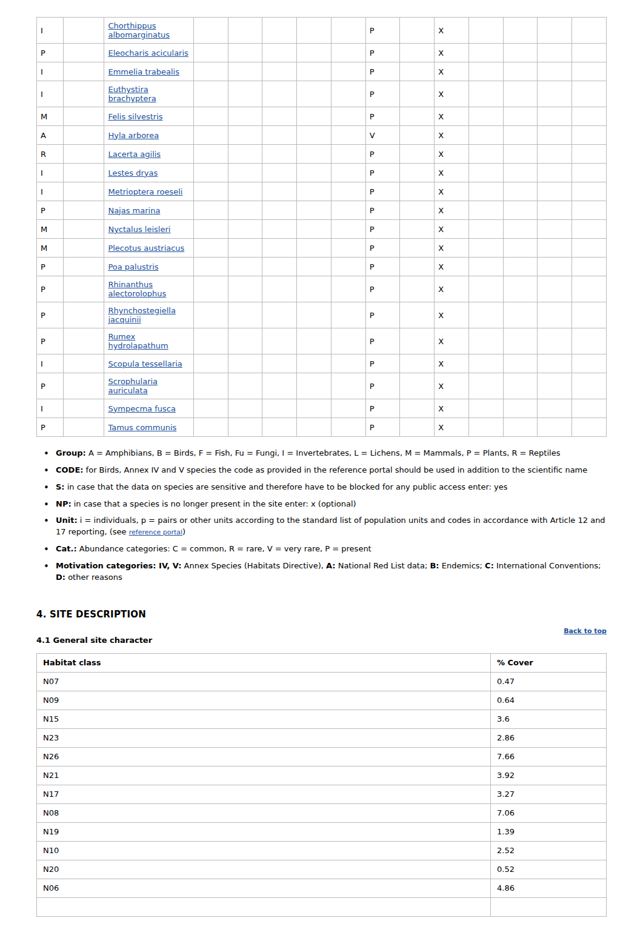| I | | Chorthippus albomarginatus | | | | | | P | | X | | | | |
| P | | Eleocharis acicularis | | | | | | P | | X | | | | |
| I | | Emmelia trabealis | | | | | | P | | X | | | | |
| I | | Euthystira brachyptera | | | | | | P | | X | | | | |
| M | | Felis silvestris | | | | | | P | | X | | | | |
| A | | Hyla arborea | | | | | | V | | X | | | | |
| R | | Lacerta agilis | | | | | | P | | X | | | | |
| I | | Lestes dryas | | | | | | P | | X | | | | |
| I | | Metrioptera roeseli | | | | | | P | | X | | | | |
| P | | Najas marina | | | | | | P | | X | | | | |
| M | | Nyctalus leisleri | | | | | | P | | X | | | | |
| M | | Plecotus austriacus | | | | | | P | | X | | | | |
| P | | Poa palustris | | | | | | P | | X | | | | |
| P | | Rhinanthus alectorolophus | | | | | | P | | X | | | | |
| P | | Rhynchostegiella jacquinii | | | | | | P | | X | | | | |
| P | | Rumex hydrolapathum | | | | | | P | | X | | | | |
| I | | Scopula tessellaria | | | | | | P | | X | | | | |
| P | | Scrophularia auriculata | | | | | | P | | X | | | | |
| I | | Sympecma fusca | | | | | | P | | X | | | | |
| P | | Tamus communis | | | | | | P | | X | | | | |
Group: A = Amphibians, B = Birds, F = Fish, Fu = Fungi, I = Invertebrates, L = Lichens, M = Mammals, P = Plants, R = Reptiles
CODE: for Birds, Annex IV and V species the code as provided in the reference portal should be used in addition to the scientific name
S: in case that the data on species are sensitive and therefore have to be blocked for any public access enter: yes
NP: in case that a species is no longer present in the site enter: x (optional)
Unit: i = individuals, p = pairs or other units according to the standard list of population units and codes in accordance with Article 12 and 17 reporting, (see reference portal)
Cat.: Abundance categories: C = common, R = rare, V = very rare, P = present
Motivation categories: IV, V: Annex Species (Habitats Directive), A: National Red List data; B: Endemics; C: International Conventions; D: other reasons
4. SITE DESCRIPTION
4.1 General site character
Back to top
| Habitat class | % Cover |
| --- | --- |
| N07 | 0.47 |
| N09 | 0.64 |
| N15 | 3.6 |
| N23 | 2.86 |
| N26 | 7.66 |
| N21 | 3.92 |
| N17 | 3.27 |
| N08 | 7.06 |
| N19 | 1.39 |
| N10 | 2.52 |
| N20 | 0.52 |
| N06 | 4.86 |